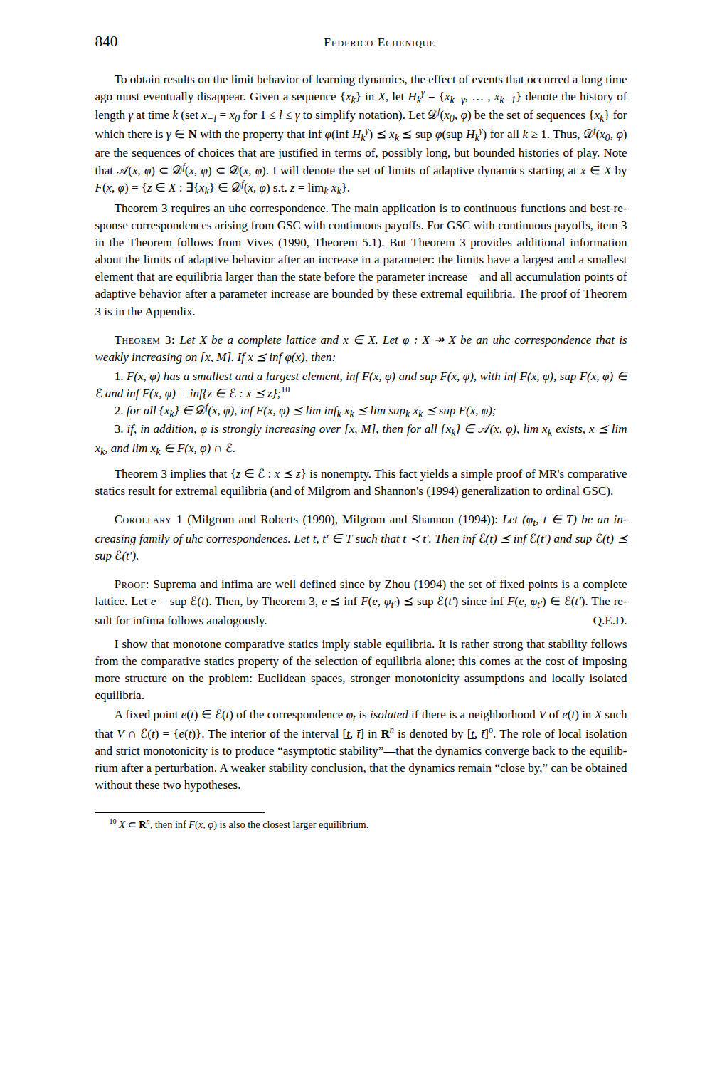840 Federico Echenique
To obtain results on the limit behavior of learning dynamics, the effect of events that occurred a long time ago must eventually disappear. Given a sequence {xk} in X, let Hkγ = {xk−γ, … , xk−1} denote the history of length γ at time k (set x−l = x0 for 1 ≤ l ≤ γ to simplify notation). Let 𝒟f(x0, φ) be the set of sequences {xk} for which there is γ ∈ N with the property that inf φ(inf Hkγ) ⪯ xk ⪯ sup φ(sup Hkγ) for all k ≥ 1. Thus, 𝒟f(x0, φ) are the sequences of choices that are justified in terms of, possibly long, but bounded histories of play. Note that 𝒜(x, φ) ⊂ 𝒟f(x, φ) ⊂ 𝒟(x, φ). I will denote the set of limits of adaptive dynamics starting at x ∈ X by F(x, φ) = {z ∈ X : ∃{xk} ∈ 𝒟f(x, φ) s.t. z = limk xk}.
Theorem 3 requires an uhc correspondence. The main application is to continuous functions and best-response correspondences arising from GSC with continuous payoffs. For GSC with continuous payoffs, item 3 in the Theorem follows from Vives (1990, Theorem 5.1). But Theorem 3 provides additional information about the limits of adaptive behavior after an increase in a parameter: the limits have a largest and a smallest element that are equilibria larger than the state before the parameter increase—and all accumulation points of adaptive behavior after a parameter increase are bounded by these extremal equilibria. The proof of Theorem 3 is in the Appendix.
Theorem 3: Let X be a complete lattice and x ∈ X. Let φ : X ↠ X be an uhc correspondence that is weakly increasing on [x, M]. If x ⪯ inf φ(x), then:
F(x, φ) has a smallest and a largest element, inf F(x, φ) and sup F(x, φ), with inf F(x, φ), sup F(x, φ) ∈ ℰ and inf F(x, φ) = inf{z ∈ ℰ : x ⪯ z};10
for all {xk} ∈ 𝒟f(x, φ), inf F(x, φ) ⪯ lim infk xk ⪯ lim supk xk ⪯ sup F(x, φ);
if, in addition, φ is strongly increasing over [x, M], then for all {xk} ∈ 𝒜(x, φ), lim xk exists, x ⪯ lim xk, and lim xk ∈ F(x, φ) ∩ ℰ.
Theorem 3 implies that {z ∈ ℰ : x ⪯ z} is nonempty. This fact yields a simple proof of MR's comparative statics result for extremal equilibria (and of Milgrom and Shannon's (1994) generalization to ordinal GSC).
Corollary 1 (Milgrom and Roberts (1990), Milgrom and Shannon (1994)): Let (φt, t ∈ T) be an increasing family of uhc correspondences. Let t, t′ ∈ T such that t ≺ t′. Then inf ℰ(t) ⪯ inf ℰ(t′) and sup ℰ(t) ⪯ sup ℰ(t′).
Proof: Suprema and infima are well defined since by Zhou (1994) the set of fixed points is a complete lattice. Let e = sup ℰ(t). Then, by Theorem 3, e ⪯ inf F(e, φt′) ⪯ sup ℰ(t′) since inf F(e, φt′) ∈ ℰ(t′). The result for infima follows analogously. Q.E.D.
I show that monotone comparative statics imply stable equilibria. It is rather strong that stability follows from the comparative statics property of the selection of equilibria alone; this comes at the cost of imposing more structure on the problem: Euclidean spaces, stronger monotonicity assumptions and locally isolated equilibria.
A fixed point e(t) ∈ ℰ(t) of the correspondence φt is isolated if there is a neighborhood V of e(t) in X such that V ∩ ℰ(t) = {e(t)}. The interior of the interval [t̲, t̄] in Rn is denoted by [t̲, t̄]o. The role of local isolation and strict monotonicity is to produce “asymptotic stability”—that the dynamics converge back to the equilibrium after a perturbation. A weaker stability conclusion, that the dynamics remain “close by,” can be obtained without these two hypotheses.
10 X ⊂ Rn, then inf F(x, φ) is also the closest larger equilibrium.